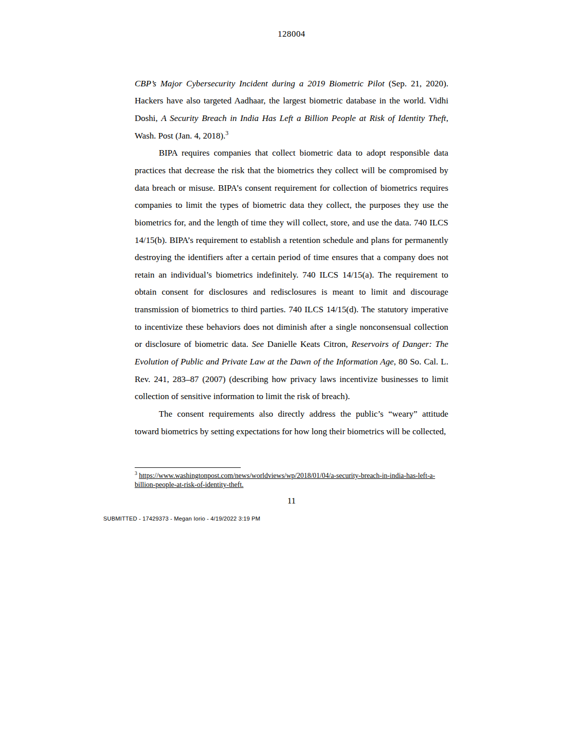128004
CBP’s Major Cybersecurity Incident during a 2019 Biometric Pilot (Sep. 21, 2020). Hackers have also targeted Aadhaar, the largest biometric database in the world. Vidhi Doshi, A Security Breach in India Has Left a Billion People at Risk of Identity Theft, Wash. Post (Jan. 4, 2018).3
BIPA requires companies that collect biometric data to adopt responsible data practices that decrease the risk that the biometrics they collect will be compromised by data breach or misuse. BIPA’s consent requirement for collection of biometrics requires companies to limit the types of biometric data they collect, the purposes they use the biometrics for, and the length of time they will collect, store, and use the data. 740 ILCS 14/15(b). BIPA’s requirement to establish a retention schedule and plans for permanently destroying the identifiers after a certain period of time ensures that a company does not retain an individual’s biometrics indefinitely. 740 ILCS 14/15(a). The requirement to obtain consent for disclosures and redisclosures is meant to limit and discourage transmission of biometrics to third parties. 740 ILCS 14/15(d). The statutory imperative to incentivize these behaviors does not diminish after a single nonconsensual collection or disclosure of biometric data. See Danielle Keats Citron, Reservoirs of Danger: The Evolution of Public and Private Law at the Dawn of the Information Age, 80 So. Cal. L. Rev. 241, 283–87 (2007) (describing how privacy laws incentivize businesses to limit collection of sensitive information to limit the risk of breach).
The consent requirements also directly address the public’s “weary” attitude toward biometrics by setting expectations for how long their biometrics will be collected,
3 https://www.washingtonpost.com/news/worldviews/wp/2018/01/04/a-security-breach-in-india-has-left-a-billion-people-at-risk-of-identity-theft.
11
SUBMITTED - 17429373 - Megan Iorio - 4/19/2022 3:19 PM